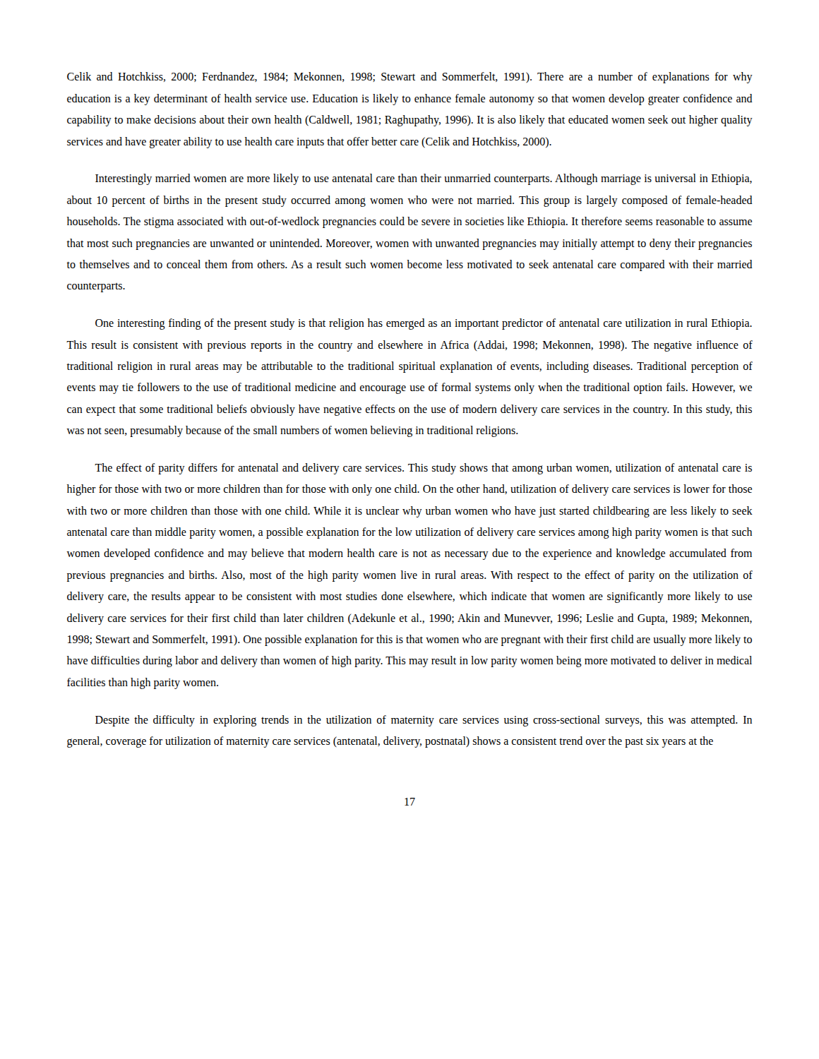Celik and Hotchkiss, 2000; Ferdnandez, 1984; Mekonnen, 1998; Stewart and Sommerfelt, 1991). There are a number of explanations for why education is a key determinant of health service use. Education is likely to enhance female autonomy so that women develop greater confidence and capability to make decisions about their own health (Caldwell, 1981; Raghupathy, 1996). It is also likely that educated women seek out higher quality services and have greater ability to use health care inputs that offer better care (Celik and Hotchkiss, 2000).
Interestingly married women are more likely to use antenatal care than their unmarried counterparts. Although marriage is universal in Ethiopia, about 10 percent of births in the present study occurred among women who were not married. This group is largely composed of female-headed households. The stigma associated with out-of-wedlock pregnancies could be severe in societies like Ethiopia. It therefore seems reasonable to assume that most such pregnancies are unwanted or unintended. Moreover, women with unwanted pregnancies may initially attempt to deny their pregnancies to themselves and to conceal them from others. As a result such women become less motivated to seek antenatal care compared with their married counterparts.
One interesting finding of the present study is that religion has emerged as an important predictor of antenatal care utilization in rural Ethiopia. This result is consistent with previous reports in the country and elsewhere in Africa (Addai, 1998; Mekonnen, 1998). The negative influence of traditional religion in rural areas may be attributable to the traditional spiritual explanation of events, including diseases. Traditional perception of events may tie followers to the use of traditional medicine and encourage use of formal systems only when the traditional option fails. However, we can expect that some traditional beliefs obviously have negative effects on the use of modern delivery care services in the country. In this study, this was not seen, presumably because of the small numbers of women believing in traditional religions.
The effect of parity differs for antenatal and delivery care services. This study shows that among urban women, utilization of antenatal care is higher for those with two or more children than for those with only one child. On the other hand, utilization of delivery care services is lower for those with two or more children than those with one child. While it is unclear why urban women who have just started childbearing are less likely to seek antenatal care than middle parity women, a possible explanation for the low utilization of delivery care services among high parity women is that such women developed confidence and may believe that modern health care is not as necessary due to the experience and knowledge accumulated from previous pregnancies and births. Also, most of the high parity women live in rural areas. With respect to the effect of parity on the utilization of delivery care, the results appear to be consistent with most studies done elsewhere, which indicate that women are significantly more likely to use delivery care services for their first child than later children (Adekunle et al., 1990; Akin and Munevver, 1996; Leslie and Gupta, 1989; Mekonnen, 1998; Stewart and Sommerfelt, 1991). One possible explanation for this is that women who are pregnant with their first child are usually more likely to have difficulties during labor and delivery than women of high parity. This may result in low parity women being more motivated to deliver in medical facilities than high parity women.
Despite the difficulty in exploring trends in the utilization of maternity care services using cross-sectional surveys, this was attempted. In general, coverage for utilization of maternity care services (antenatal, delivery, postnatal) shows a consistent trend over the past six years at the
17